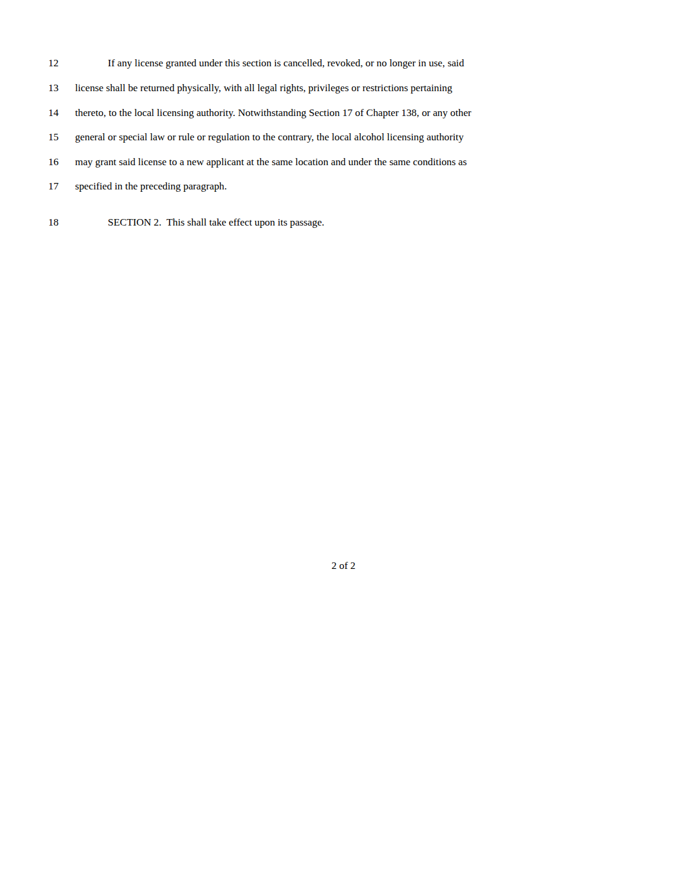12
If any license granted under this section is cancelled, revoked, or no longer in use, said
13
license shall be returned physically, with all legal rights, privileges or restrictions pertaining
14
thereto, to the local licensing authority. Notwithstanding Section 17 of Chapter 138, or any other
15
general or special law or rule or regulation to the contrary, the local alcohol licensing authority
16
may grant said license to a new applicant at the same location and under the same conditions as
17
specified in the preceding paragraph.
18
SECTION 2. This shall take effect upon its passage.
2 of 2